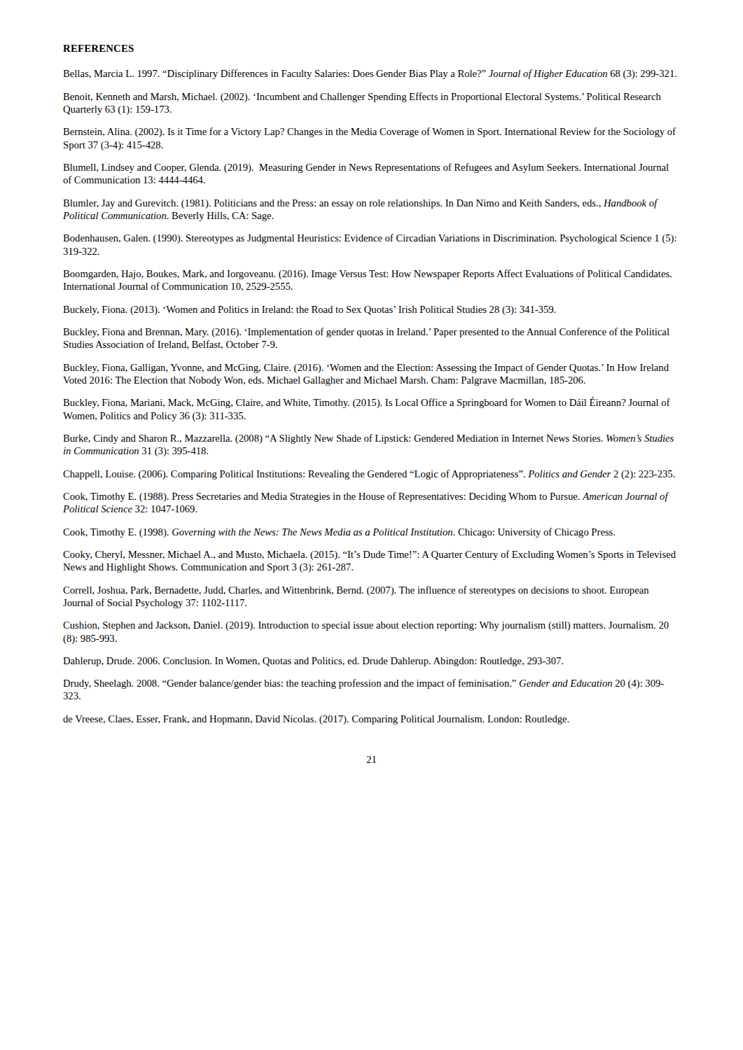REFERENCES
Bellas, Marcia L. 1997. “Disciplinary Differences in Faculty Salaries: Does Gender Bias Play a Role?” Journal of Higher Education 68 (3): 299-321.
Benoit, Kenneth and Marsh, Michael. (2002). ‘Incumbent and Challenger Spending Effects in Proportional Electoral Systems.’ Political Research Quarterly 63 (1): 159-173.
Bernstein, Alina. (2002). Is it Time for a Victory Lap? Changes in the Media Coverage of Women in Sport. International Review for the Sociology of Sport 37 (3-4): 415-428.
Blumell, Lindsey and Cooper, Glenda. (2019). Measuring Gender in News Representations of Refugees and Asylum Seekers. International Journal of Communication 13: 4444-4464.
Blumler, Jay and Gurevitch. (1981). Politicians and the Press: an essay on role relationships. In Dan Nimo and Keith Sanders, eds., Handbook of Political Communication. Beverly Hills, CA: Sage.
Bodenhausen, Galen. (1990). Stereotypes as Judgmental Heuristics: Evidence of Circadian Variations in Discrimination. Psychological Science 1 (5): 319-322.
Boomgarden, Hajo, Boukes, Mark, and Iorgoveanu. (2016). Image Versus Test: How Newspaper Reports Affect Evaluations of Political Candidates. International Journal of Communication 10, 2529-2555.
Buckely, Fiona. (2013). ‘Women and Politics in Ireland: the Road to Sex Quotas’ Irish Political Studies 28 (3): 341-359.
Buckley, Fiona and Brennan, Mary. (2016). ‘Implementation of gender quotas in Ireland.’ Paper presented to the Annual Conference of the Political Studies Association of Ireland, Belfast, October 7-9.
Buckley, Fiona, Galligan, Yvonne, and McGing, Claire. (2016). ‘Women and the Election: Assessing the Impact of Gender Quotas.’ In How Ireland Voted 2016: The Election that Nobody Won, eds. Michael Gallagher and Michael Marsh. Cham: Palgrave Macmillan, 185-206.
Buckley, Fiona, Mariani, Mack, McGing, Claire, and White, Timothy. (2015). Is Local Office a Springboard for Women to Dáil Éireann? Journal of Women, Politics and Policy 36 (3): 311-335.
Burke, Cindy and Sharon R., Mazzarella. (2008) “A Slightly New Shade of Lipstick: Gendered Mediation in Internet News Stories. Women’s Studies in Communication 31 (3): 395-418.
Chappell, Louise. (2006). Comparing Political Institutions: Revealing the Gendered “Logic of Appropriateness”. Politics and Gender 2 (2): 223-235.
Cook, Timothy E. (1988). Press Secretaries and Media Strategies in the House of Representatives: Deciding Whom to Pursue. American Journal of Political Science 32: 1047-1069.
Cook, Timothy E. (1998). Governing with the News: The News Media as a Political Institution. Chicago: University of Chicago Press.
Cooky, Cheryl, Messner, Michael A., and Musto, Michaela. (2015). “It’s Dude Time!”: A Quarter Century of Excluding Women’s Sports in Televised News and Highlight Shows. Communication and Sport 3 (3): 261-287.
Correll, Joshua, Park, Bernadette, Judd, Charles, and Wittenbrink, Bernd. (2007). The influence of stereotypes on decisions to shoot. European Journal of Social Psychology 37: 1102-1117.
Cushion, Stephen and Jackson, Daniel. (2019). Introduction to special issue about election reporting: Why journalism (still) matters. Journalism. 20 (8): 985-993.
Dahlerup, Drude. 2006. Conclusion. In Women, Quotas and Politics, ed. Drude Dahlerup. Abingdon: Routledge, 293-307.
Drudy, Sheelagh. 2008. “Gender balance/gender bias: the teaching profession and the impact of feminisation.” Gender and Education 20 (4): 309-323.
de Vreese, Claes, Esser, Frank, and Hopmann, David Nicolas. (2017). Comparing Political Journalism. London: Routledge.
21